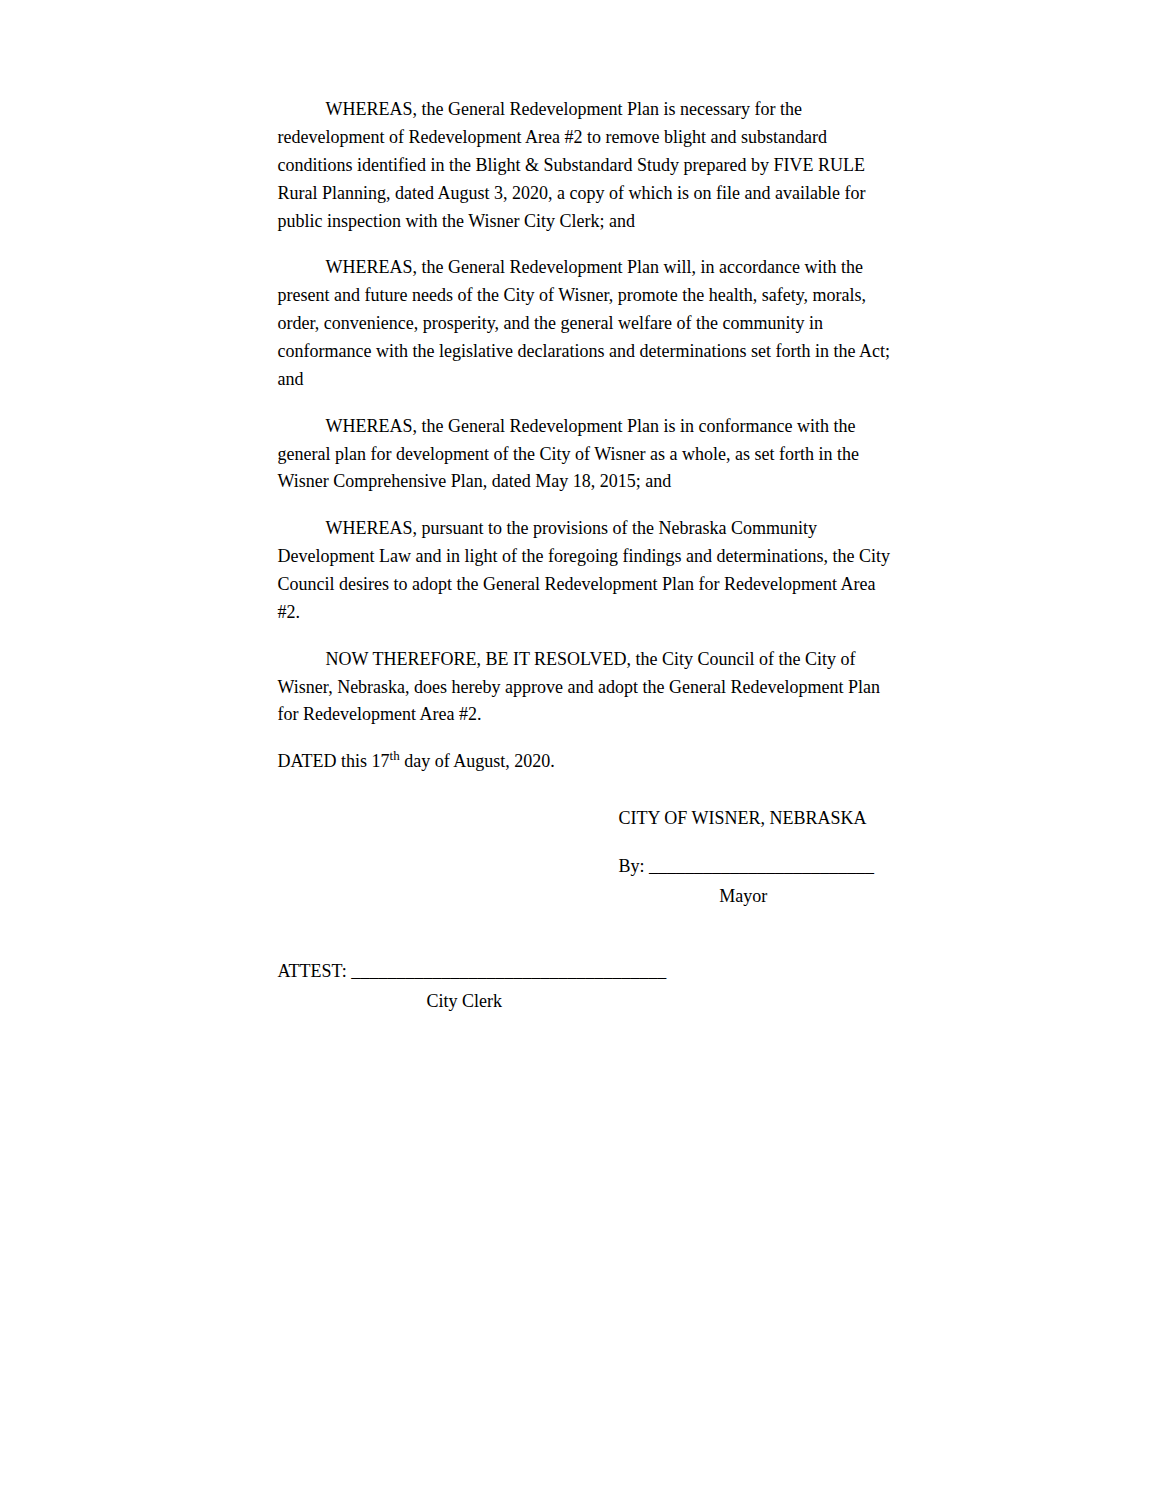WHEREAS, the General Redevelopment Plan is necessary for the redevelopment of Redevelopment Area #2 to remove blight and substandard conditions identified in the Blight & Substandard Study prepared by FIVE RULE Rural Planning, dated August 3, 2020, a copy of which is on file and available for public inspection with the Wisner City Clerk; and
WHEREAS, the General Redevelopment Plan will, in accordance with the present and future needs of the City of Wisner, promote the health, safety, morals, order, convenience, prosperity, and the general welfare of the community in conformance with the legislative declarations and determinations set forth in the Act; and
WHEREAS, the General Redevelopment Plan is in conformance with the general plan for development of the City of Wisner as a whole, as set forth in the Wisner Comprehensive Plan, dated May 18, 2015; and
WHEREAS, pursuant to the provisions of the Nebraska Community Development Law and in light of the foregoing findings and determinations, the City Council desires to adopt the General Redevelopment Plan for Redevelopment Area #2.
NOW THEREFORE, BE IT RESOLVED, the City Council of the City of Wisner, Nebraska, does hereby approve and adopt the General Redevelopment Plan for Redevelopment Area #2.
DATED this 17th day of August, 2020.
CITY OF WISNER, NEBRASKA
By: _________________________
Mayor
ATTEST: ___________________________________
City Clerk